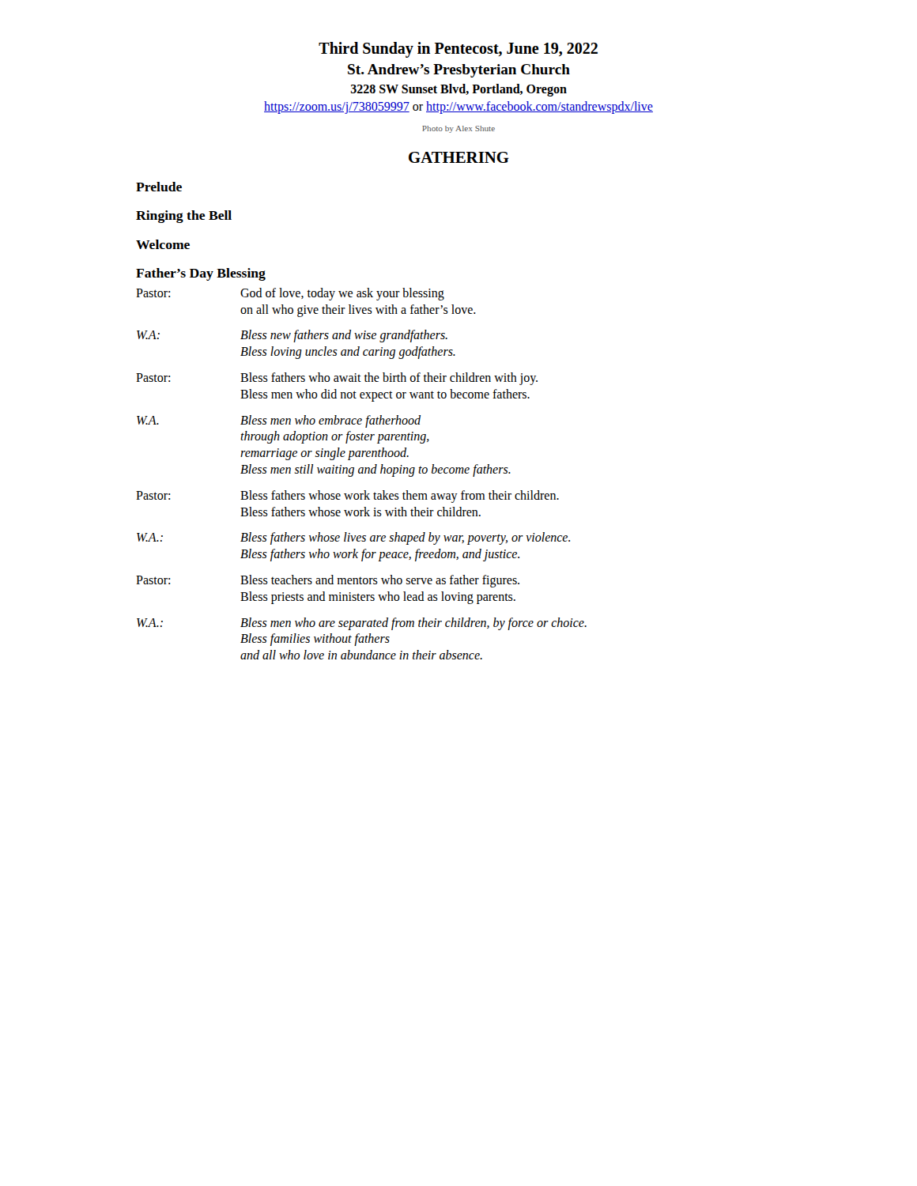Third Sunday in Pentecost, June 19, 2022
St. Andrew’s Presbyterian Church
3228 SW Sunset Blvd, Portland, Oregon
https://zoom.us/j/738059997 or http://www.facebook.com/standrewspdx/live
Photo by Alex Shute
GATHERING
Prelude
Ringing the Bell
Welcome
Father’s Day Blessing
| Pastor: | God of love, today we ask your blessing on all who give their lives with a father’s love. |
| W.A: | Bless new fathers and wise grandfathers. Bless loving uncles and caring godfathers. |
| Pastor: | Bless fathers who await the birth of their children with joy. Bless men who did not expect or want to become fathers. |
| W.A. | Bless men who embrace fatherhood through adoption or foster parenting, remarriage or single parenthood. Bless men still waiting and hoping to become fathers. |
| Pastor: | Bless fathers whose work takes them away from their children. Bless fathers whose work is with their children. |
| W.A.: | Bless fathers whose lives are shaped by war, poverty, or violence. Bless fathers who work for peace, freedom, and justice. |
| Pastor: | Bless teachers and mentors who serve as father figures. Bless priests and ministers who lead as loving parents. |
| W.A.: | Bless men who are separated from their children, by force or choice. Bless families without fathers and all who love in abundance in their absence. |